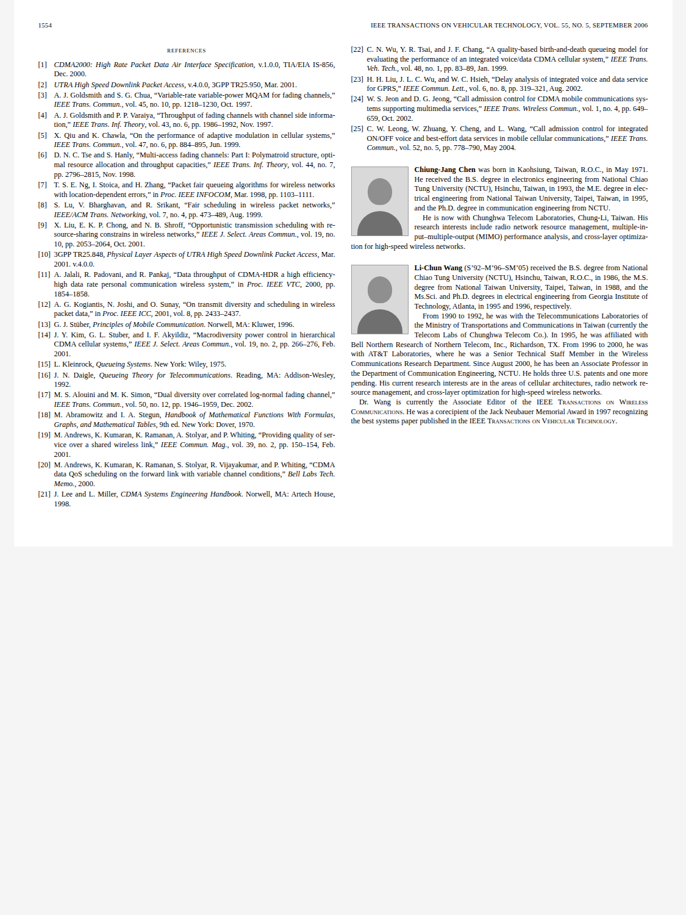1554 IEEE Transactions on Vehicular Technology, Vol. 55, No. 5, September 2006
References
[1] CDMA2000: High Rate Packet Data Air Interface Specification, v.1.0.0, TIA/EIA IS-856, Dec. 2000.
[2] UTRA High Speed Downlink Packet Access, v.4.0.0, 3GPP TR25.950, Mar. 2001.
[3] A. J. Goldsmith and S. G. Chua, “Variable-rate variable-power MQAM for fading channels,” IEEE Trans. Commun., vol. 45, no. 10, pp. 1218–1230, Oct. 1997.
[4] A. J. Goldsmith and P. P. Varaiya, “Throughput of fading channels with channel side information,” IEEE Trans. Inf. Theory, vol. 43, no. 6, pp. 1986–1992, Nov. 1997.
[5] X. Qiu and K. Chawla, “On the performance of adaptive modulation in cellular systems,” IEEE Trans. Commun., vol. 47, no. 6, pp. 884–895, Jun. 1999.
[6] D. N. C. Tse and S. Hanly, “Multi-access fading channels: Part I: Polymatroid structure, optimal resource allocation and throughput capacities,” IEEE Trans. Inf. Theory, vol. 44, no. 7, pp. 2796–2815, Nov. 1998.
[7] T. S. E. Ng, I. Stoica, and H. Zhang, “Packet fair queueing algorithms for wireless networks with location-dependent errors,” in Proc. IEEE INFOCOM, Mar. 1998, pp. 1103–1111.
[8] S. Lu, V. Bharghavan, and R. Srikant, “Fair scheduling in wireless packet networks,” IEEE/ACM Trans. Networking, vol. 7, no. 4, pp. 473–489, Aug. 1999.
[9] X. Liu, E. K. P. Chong, and N. B. Shroff, “Opportunistic transmission scheduling with resource-sharing constrains in wireless networks,” IEEE J. Select. Areas Commun., vol. 19, no. 10, pp. 2053–2064, Oct. 2001.
[10] 3GPP TR25.848, Physical Layer Aspects of UTRA High Speed Downlink Packet Access, Mar. 2001. v.4.0.0.
[11] A. Jalali, R. Padovani, and R. Pankaj, “Data throughput of CDMA-HDR a high efficiency-high data rate personal communication wireless system,” in Proc. IEEE VTC, 2000, pp. 1854–1858.
[12] A. G. Kogiantis, N. Joshi, and O. Sunay, “On transmit diversity and scheduling in wireless packet data,” in Proc. IEEE ICC, 2001, vol. 8, pp. 2433–2437.
[13] G. J. Stüber, Principles of Mobile Communication. Norwell, MA: Kluwer, 1996.
[14] J. Y. Kim, G. L. Stuber, and I. F. Akyildiz, “Macrodiversity power control in hierarchical CDMA cellular systems,” IEEE J. Select. Areas Commun., vol. 19, no. 2, pp. 266–276, Feb. 2001.
[15] L. Kleinrock, Queueing Systems. New York: Wiley, 1975.
[16] J. N. Daigle, Queueing Theory for Telecommunications. Reading, MA: Addison-Wesley, 1992.
[17] M. S. Alouini and M. K. Simon, “Dual diversity over correlated log-normal fading channel,” IEEE Trans. Commun., vol. 50, no. 12, pp. 1946–1959, Dec. 2002.
[18] M. Abramowitz and I. A. Stegun, Handbook of Mathematical Functions With Formulas, Graphs, and Mathematical Tables, 9th ed. New York: Dover, 1970.
[19] M. Andrews, K. Kumaran, K. Ramanan, A. Stolyar, and P. Whiting, “Providing quality of service over a shared wireless link,” IEEE Commun. Mag., vol. 39, no. 2, pp. 150–154, Feb. 2001.
[20] M. Andrews, K. Kumaran, K. Ramanan, S. Stolyar, R. Vijayakumar, and P. Whiting, “CDMA data QoS scheduling on the forward link with variable channel conditions,” Bell Labs Tech. Memo., 2000.
[21] J. Lee and L. Miller, CDMA Systems Engineering Handbook. Norwell, MA: Artech House, 1998.
[22] C. N. Wu, Y. R. Tsai, and J. F. Chang, “A quality-based birth-and-death queueing model for evaluating the performance of an integrated voice/data CDMA cellular system,” IEEE Trans. Veh. Tech., vol. 48, no. 1, pp. 83–89, Jan. 1999.
[23] H. H. Liu, J. L. C. Wu, and W. C. Hsieh, “Delay analysis of integrated voice and data service for GPRS,” IEEE Commun. Lett., vol. 6, no. 8, pp. 319–321, Aug. 2002.
[24] W. S. Jeon and D. G. Jeong, “Call admission control for CDMA mobile communications systems supporting multimedia services,” IEEE Trans. Wireless Commun., vol. 1, no. 4, pp. 649–659, Oct. 2002.
[25] C. W. Leong, W. Zhuang, Y. Cheng, and L. Wang, “Call admission control for integrated ON/OFF voice and best-effort data services in mobile cellular communications,” IEEE Trans. Commun., vol. 52, no. 5, pp. 778–790, May 2004.
Chiung-Jang Chen was born in Kaohsiung, Taiwan, R.O.C., in May 1971. He received the B.S. degree in electronics engineering from National Chiao Tung University (NCTU), Hsinchu, Taiwan, in 1993, the M.E. degree in electrical engineering from National Taiwan University, Taipei, Taiwan, in 1995, and the Ph.D. degree in communication engineering from NCTU.
He is now with Chunghwa Telecom Laboratories, Chung-Li, Taiwan. His research interests include radio network resource management, multiple-input–multiple-output (MIMO) performance analysis, and cross-layer optimization for high-speed wireless networks.
Li-Chun Wang (S’92–M’96–SM’05) received the B.S. degree from National Chiao Tung University (NCTU), Hsinchu, Taiwan, R.O.C., in 1986, the M.S. degree from National Taiwan University, Taipei, Taiwan, in 1988, and the Ms.Sci. and Ph.D. degrees in electrical engineering from Georgia Institute of Technology, Atlanta, in 1995 and 1996, respectively.
From 1990 to 1992, he was with the Telecommunications Laboratories of the Ministry of Transportations and Communications in Taiwan (currently the Telecom Labs of Chunghwa Telecom Co.). In 1995, he was affiliated with Bell Northern Research of Northern Telecom, Inc., Richardson, TX. From 1996 to 2000, he was with AT&T Laboratories, where he was a Senior Technical Staff Member in the Wireless Communications Research Department. Since August 2000, he has been an Associate Professor in the Department of Communication Engineering, NCTU. He holds three U.S. patents and one more pending. His current research interests are in the areas of cellular architectures, radio network resource management, and cross-layer optimization for high-speed wireless networks.
Dr. Wang is currently the Associate Editor of the IEEE Transactions on Wireless Communications. He was a corecipient of the Jack Neubauer Memorial Award in 1997 recognizing the best systems paper published in the IEEE Transactions on Vehicular Technology.